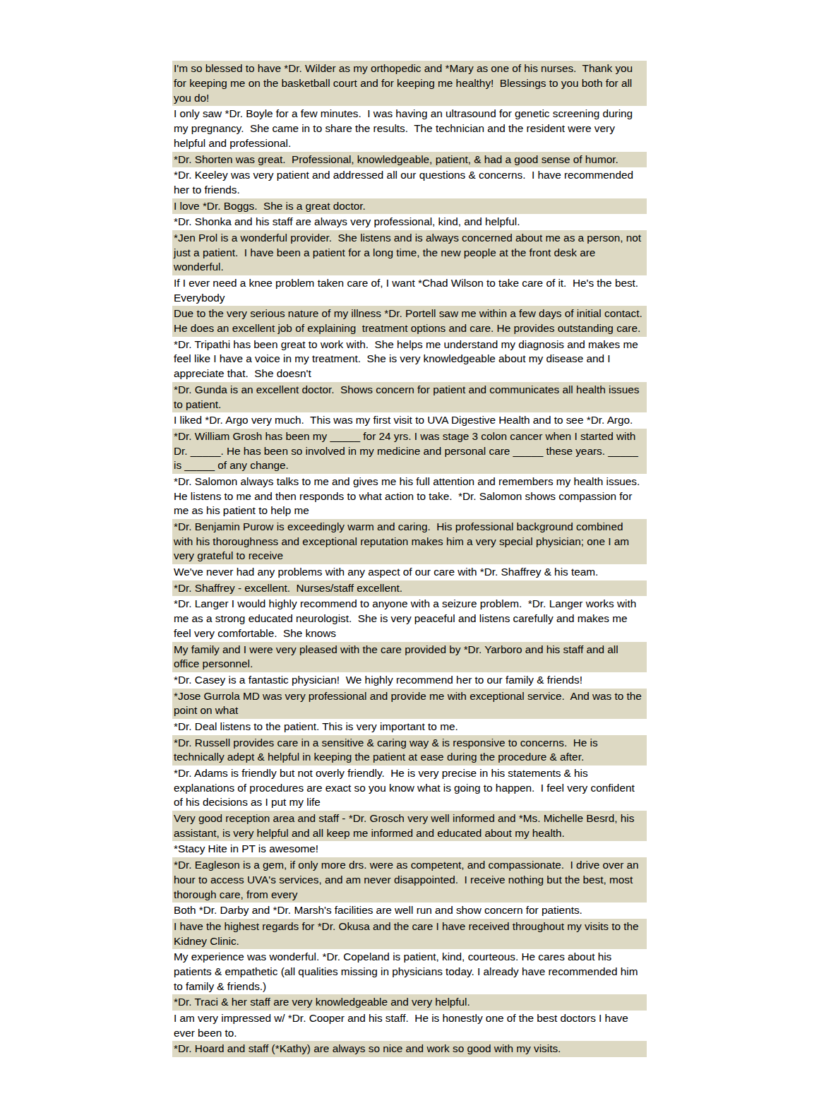| I'm so blessed to have *Dr. Wilder as my orthopedic and *Mary as one of his nurses. Thank you for keeping me on the basketball court and for keeping me healthy! Blessings to you both for all you do! |
| I only saw *Dr. Boyle for a few minutes. I was having an ultrasound for genetic screening during my pregnancy. She came in to share the results. The technician and the resident were very helpful and professional. |
| *Dr. Shorten was great. Professional, knowledgeable, patient, & had a good sense of humor. |
| *Dr. Keeley was very patient and addressed all our questions & concerns. I have recommended her to friends. |
| I love *Dr. Boggs. She is a great doctor. |
| *Dr. Shonka and his staff are always very professional, kind, and helpful. |
| *Jen Prol is a wonderful provider. She listens and is always concerned about me as a person, not just a patient. I have been a patient for a long time, the new people at the front desk are wonderful. |
| If I ever need a knee problem taken care of, I want *Chad Wilson to take care of it. He's the best. Everybody |
| Due to the very serious nature of my illness *Dr. Portell saw me within a few days of initial contact. He does an excellent job of explaining treatment options and care. He provides outstanding care. |
| *Dr. Tripathi has been great to work with. She helps me understand my diagnosis and makes me feel like I have a voice in my treatment. She is very knowledgeable about my disease and I appreciate that. She doesn't |
| *Dr. Gunda is an excellent doctor. Shows concern for patient and communicates all health issues to patient. |
| I liked *Dr. Argo very much. This was my first visit to UVA Digestive Health and to see *Dr. Argo. |
| *Dr. William Grosh has been my _____ for 24 yrs. I was stage 3 colon cancer when I started with Dr. _____. He has been so involved in my medicine and personal care _____ these years. _____ is _____ of any change. |
| *Dr. Salomon always talks to me and gives me his full attention and remembers my health issues. He listens to me and then responds to what action to take. *Dr. Salomon shows compassion for me as his patient to help me |
| *Dr. Benjamin Purow is exceedingly warm and caring. His professional background combined with his thoroughness and exceptional reputation makes him a very special physician; one I am very grateful to receive |
| We've never had any problems with any aspect of our care with *Dr. Shaffrey & his team. |
| *Dr. Shaffrey - excellent. Nurses/staff excellent. |
| *Dr. Langer I would highly recommend to anyone with a seizure problem. *Dr. Langer works with me as a strong educated neurologist. She is very peaceful and listens carefully and makes me feel very comfortable. She knows |
| My family and I were very pleased with the care provided by *Dr. Yarboro and his staff and all office personnel. |
| *Dr. Casey is a fantastic physician! We highly recommend her to our family & friends! |
| *Jose Gurrola MD was very professional and provide me with exceptional service. And was to the point on what |
| *Dr. Deal listens to the patient. This is very important to me. |
| *Dr. Russell provides care in a sensitive & caring way & is responsive to concerns. He is technically adept & helpful in keeping the patient at ease during the procedure & after. |
| *Dr. Adams is friendly but not overly friendly. He is very precise in his statements & his explanations of procedures are exact so you know what is going to happen. I feel very confident of his decisions as I put my life |
| Very good reception area and staff - *Dr. Grosch very well informed and *Ms. Michelle Besrd, his assistant, is very helpful and all keep me informed and educated about my health. |
| *Stacy Hite in PT is awesome! |
| *Dr. Eagleson is a gem, if only more drs. were as competent, and compassionate. I drive over an hour to access UVA's services, and am never disappointed. I receive nothing but the best, most thorough care, from every |
| Both *Dr. Darby and *Dr. Marsh's facilities are well run and show concern for patients. |
| I have the highest regards for *Dr. Okusa and the care I have received throughout my visits to the Kidney Clinic. |
| My experience was wonderful. *Dr. Copeland is patient, kind, courteous. He cares about his patients & empathetic (all qualities missing in physicians today. I already have recommended him to family & friends.) |
| *Dr. Traci & her staff are very knowledgeable and very helpful. |
| I am very impressed w/ *Dr. Cooper and his staff. He is honestly one of the best doctors I have ever been to. |
| *Dr. Hoard and staff (*Kathy) are always so nice and work so good with my visits. |